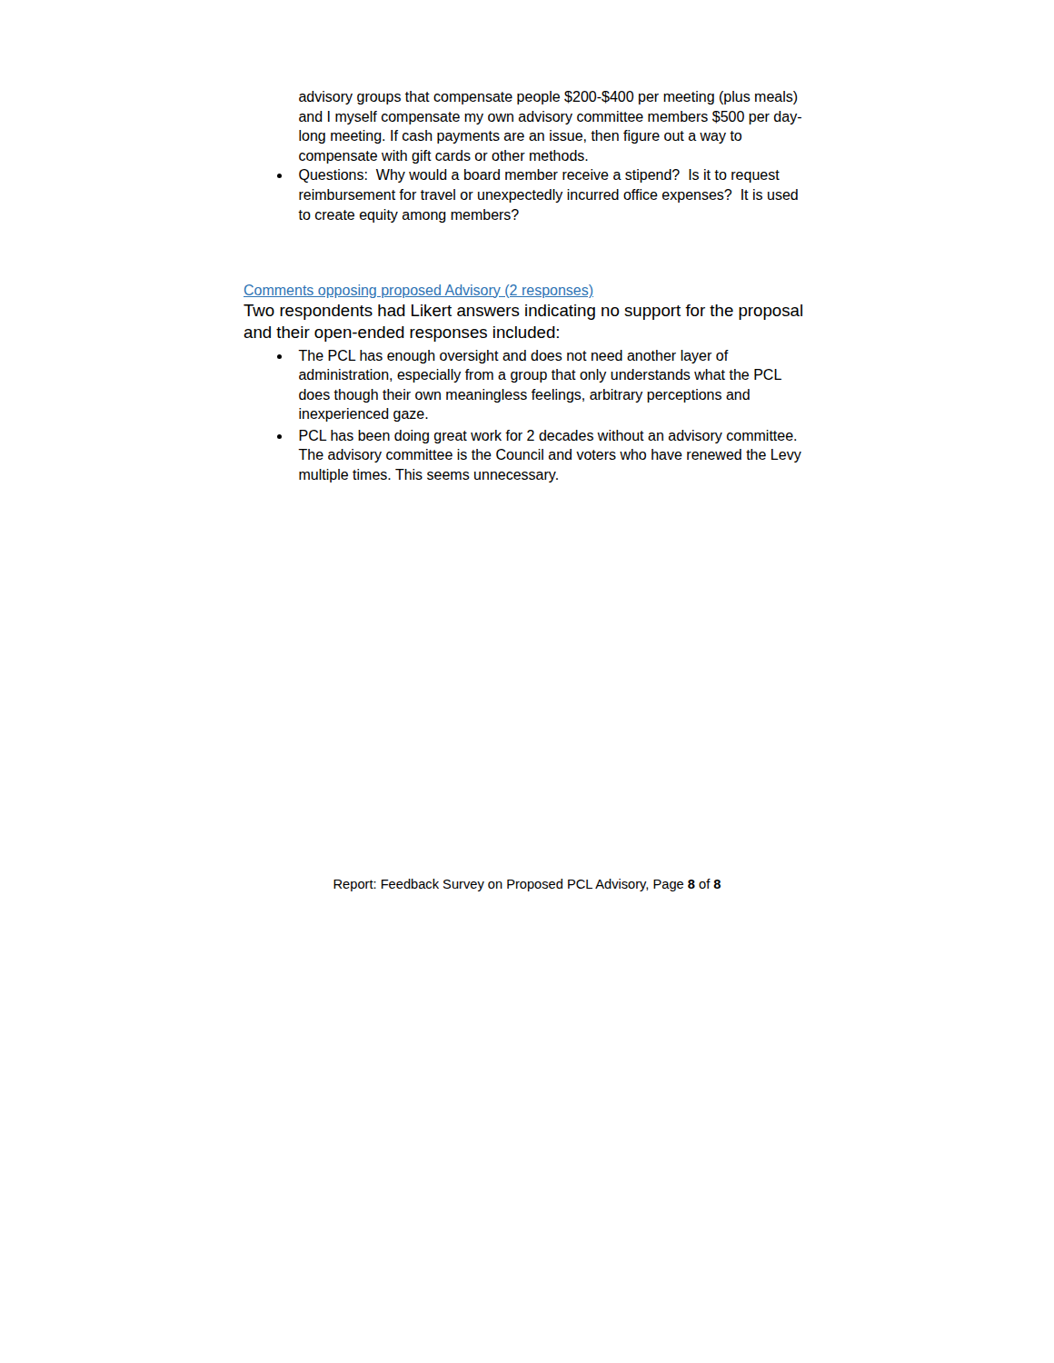advisory groups that compensate people $200-$400 per meeting (plus meals) and I myself compensate my own advisory committee members $500 per day-long meeting. If cash payments are an issue, then figure out a way to compensate with gift cards or other methods.
Questions: Why would a board member receive a stipend? Is it to request reimbursement for travel or unexpectedly incurred office expenses? It is used to create equity among members?
Comments opposing proposed Advisory (2 responses)
Two respondents had Likert answers indicating no support for the proposal and their open-ended responses included:
The PCL has enough oversight and does not need another layer of administration, especially from a group that only understands what the PCL does though their own meaningless feelings, arbitrary perceptions and inexperienced gaze.
PCL has been doing great work for 2 decades without an advisory committee. The advisory committee is the Council and voters who have renewed the Levy multiple times. This seems unnecessary.
Report: Feedback Survey on Proposed PCL Advisory, Page 8 of 8